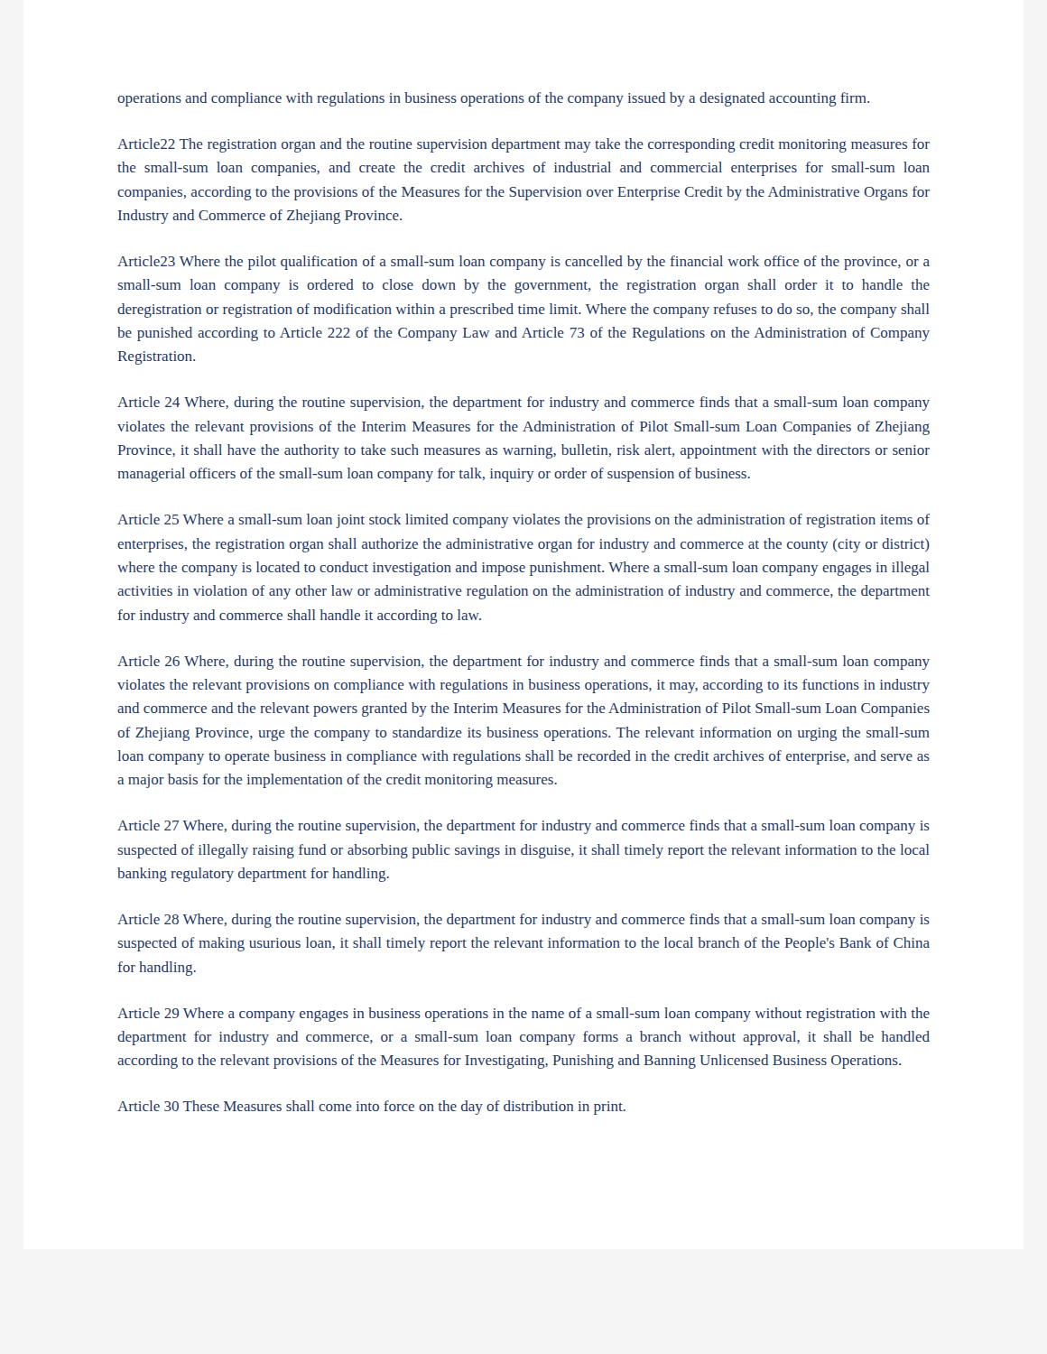operations and compliance with regulations in business operations of the company issued by a designated accounting firm.
Article22 The registration organ and the routine supervision department may take the corresponding credit monitoring measures for the small-sum loan companies, and create the credit archives of industrial and commercial enterprises for small-sum loan companies, according to the provisions of the Measures for the Supervision over Enterprise Credit by the Administrative Organs for Industry and Commerce of Zhejiang Province.
Article23 Where the pilot qualification of a small-sum loan company is cancelled by the financial work office of the province, or a small-sum loan company is ordered to close down by the government, the registration organ shall order it to handle the deregistration or registration of modification within a prescribed time limit. Where the company refuses to do so, the company shall be punished according to Article 222 of the Company Law and Article 73 of the Regulations on the Administration of Company Registration.
Article 24 Where, during the routine supervision, the department for industry and commerce finds that a small-sum loan company violates the relevant provisions of the Interim Measures for the Administration of Pilot Small-sum Loan Companies of Zhejiang Province, it shall have the authority to take such measures as warning, bulletin, risk alert, appointment with the directors or senior managerial officers of the small-sum loan company for talk, inquiry or order of suspension of business.
Article 25 Where a small-sum loan joint stock limited company violates the provisions on the administration of registration items of enterprises, the registration organ shall authorize the administrative organ for industry and commerce at the county (city or district) where the company is located to conduct investigation and impose punishment. Where a small-sum loan company engages in illegal activities in violation of any other law or administrative regulation on the administration of industry and commerce, the department for industry and commerce shall handle it according to law.
Article 26 Where, during the routine supervision, the department for industry and commerce finds that a small-sum loan company violates the relevant provisions on compliance with regulations in business operations, it may, according to its functions in industry and commerce and the relevant powers granted by the Interim Measures for the Administration of Pilot Small-sum Loan Companies of Zhejiang Province, urge the company to standardize its business operations. The relevant information on urging the small-sum loan company to operate business in compliance with regulations shall be recorded in the credit archives of enterprise, and serve as a major basis for the implementation of the credit monitoring measures.
Article 27 Where, during the routine supervision, the department for industry and commerce finds that a small-sum loan company is suspected of illegally raising fund or absorbing public savings in disguise, it shall timely report the relevant information to the local banking regulatory department for handling.
Article 28 Where, during the routine supervision, the department for industry and commerce finds that a small-sum loan company is suspected of making usurious loan, it shall timely report the relevant information to the local branch of the People's Bank of China for handling.
Article 29 Where a company engages in business operations in the name of a small-sum loan company without registration with the department for industry and commerce, or a small-sum loan company forms a branch without approval, it shall be handled according to the relevant provisions of the Measures for Investigating, Punishing and Banning Unlicensed Business Operations.
Article 30 These Measures shall come into force on the day of distribution in print.